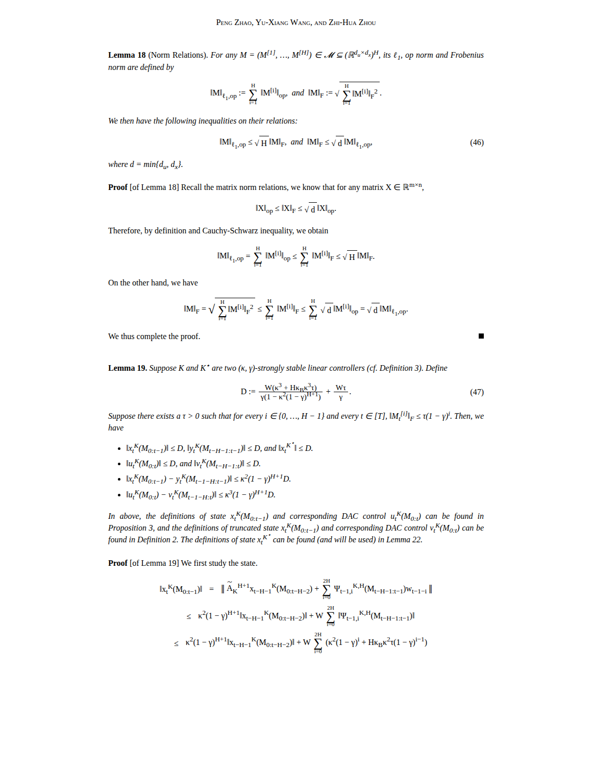Peng Zhao, Yu-Xiang Wang, and Zhi-Hua Zhou
Lemma 18 (Norm Relations). For any M = (M[1], …, M[H]) ∈ 𝓜 ⊆ (ℝdu×dx)H, its ℓ1, op norm and Frobenius norm are defined by
‖M‖ℓ1,op := H∑i=1 ‖M[i]‖op, and ‖M‖F := √H∑i=1‖M[i]‖F2.
We then have the following inequalities on their relations:
‖M‖ℓ1,op ≤ √H‖M‖F, and ‖M‖F ≤ √d‖M‖ℓ1,op, (46)
where d = min{du, dx}.
Proof [of Lemma 18] Recall the matrix norm relations, we know that for any matrix X ∈ ℝm×n,
‖X‖op ≤ ‖X‖F ≤ √d‖X‖op.
Therefore, by definition and Cauchy-Schwarz inequality, we obtain
‖M‖ℓ1,op = H∑i=1 ‖M[i]‖op ≤ H∑i=1 ‖M[i]‖F ≤ √H‖M‖F.
On the other hand, we have
‖M‖F = √H∑i=1‖M[i]‖F2 ≤ H∑i=1 ‖M[i]‖F ≤ H∑i=1 √d‖M[i]‖op = √d‖M‖ℓ1,op.
We thus complete the proof.
Lemma 19. Suppose K and K⋆ are two (κ, γ)-strongly stable linear controllers (cf. Definition 3). Define
D := W(κ3 + HκBκ3τ) γ(1 − κ2(1 − γ)H+1) + Wτ γ . (47)
Suppose there exists a τ > 0 such that for every i ∈ {0, …, H − 1} and every t ∈ [T], ‖Mt[i]‖F ≤ τ(1 − γ)i. Then, we have
‖xtK(M0:t−1)‖ ≤ D, ‖ytK(Mt−H−1:t−1)‖ ≤ D, and ‖xtK⋆‖ ≤ D.
‖utK(M0:t)‖ ≤ D, and ‖vtK(Mt−H−1:t)‖ ≤ D.
‖xtK(M0:t−1) − ytK(Mt−1−H:t−1)‖ ≤ κ2(1 − γ)H+1D.
‖utK(M0:t) − vtK(Mt−1−H:t)‖ ≤ κ3(1 − γ)H+1D.
In above, the definitions of state xtK(M0:t−1) and corresponding DAC control utK(M0:t) can be found in Proposition 3, and the definitions of truncated state xtK(M0:t−1) and corresponding DAC control vtK(M0:t) can be found in Definition 2. The definitions of state xtK⋆ can be found (and will be used) in Lemma 22.
Proof [of Lemma 19] We first study the state.
‖xtK(M0:t−1)‖
=
‖ AKH+1xt−H−1K(M0:t−H−2) + 2H∑i=0 Ψt−1,iK,H(Mt−H−1:t−1)wt−1−i ‖
≤
κ2(1 − γ)H+1‖xt−H−1K(M0:t−H−2)‖ + W 2H∑i=0 ‖Ψt−1,iK,H(Mt−H−1:t−1)‖
≤
κ2(1 − γ)H+1‖xt−H−1K(M0:t−H−2)‖ + W 2H∑i=0 (κ2(1 − γ)i + HκBκ2τ(1 − γ)i−1)